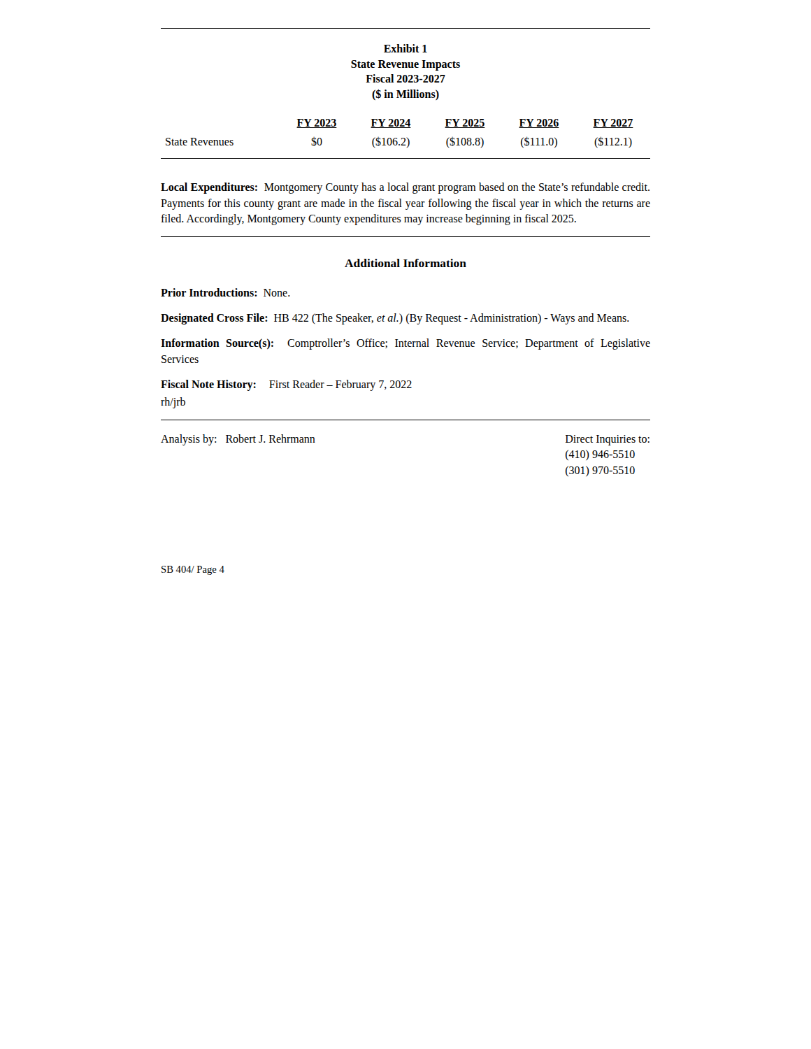Exhibit 1
State Revenue Impacts
Fiscal 2023-2027
($ in Millions)
| | FY 2023 | FY 2024 | FY 2025 | FY 2026 | FY 2027 |
| --- | --- | --- | --- | --- | --- |
| State Revenues | $0 | ($106.2) | ($108.8) | ($111.0) | ($112.1) |
Local Expenditures: Montgomery County has a local grant program based on the State’s refundable credit. Payments for this county grant are made in the fiscal year following the fiscal year in which the returns are filed. Accordingly, Montgomery County expenditures may increase beginning in fiscal 2025.
Additional Information
Prior Introductions: None.
Designated Cross File: HB 422 (The Speaker, et al.) (By Request - Administration) - Ways and Means.
Information Source(s): Comptroller’s Office; Internal Revenue Service; Department of Legislative Services
Fiscal Note History: First Reader – February 7, 2022
rh/jrb
Analysis by: Robert J. Rehrmann
Direct Inquiries to:
(410) 946-5510
(301) 970-5510
SB 404/ Page 4